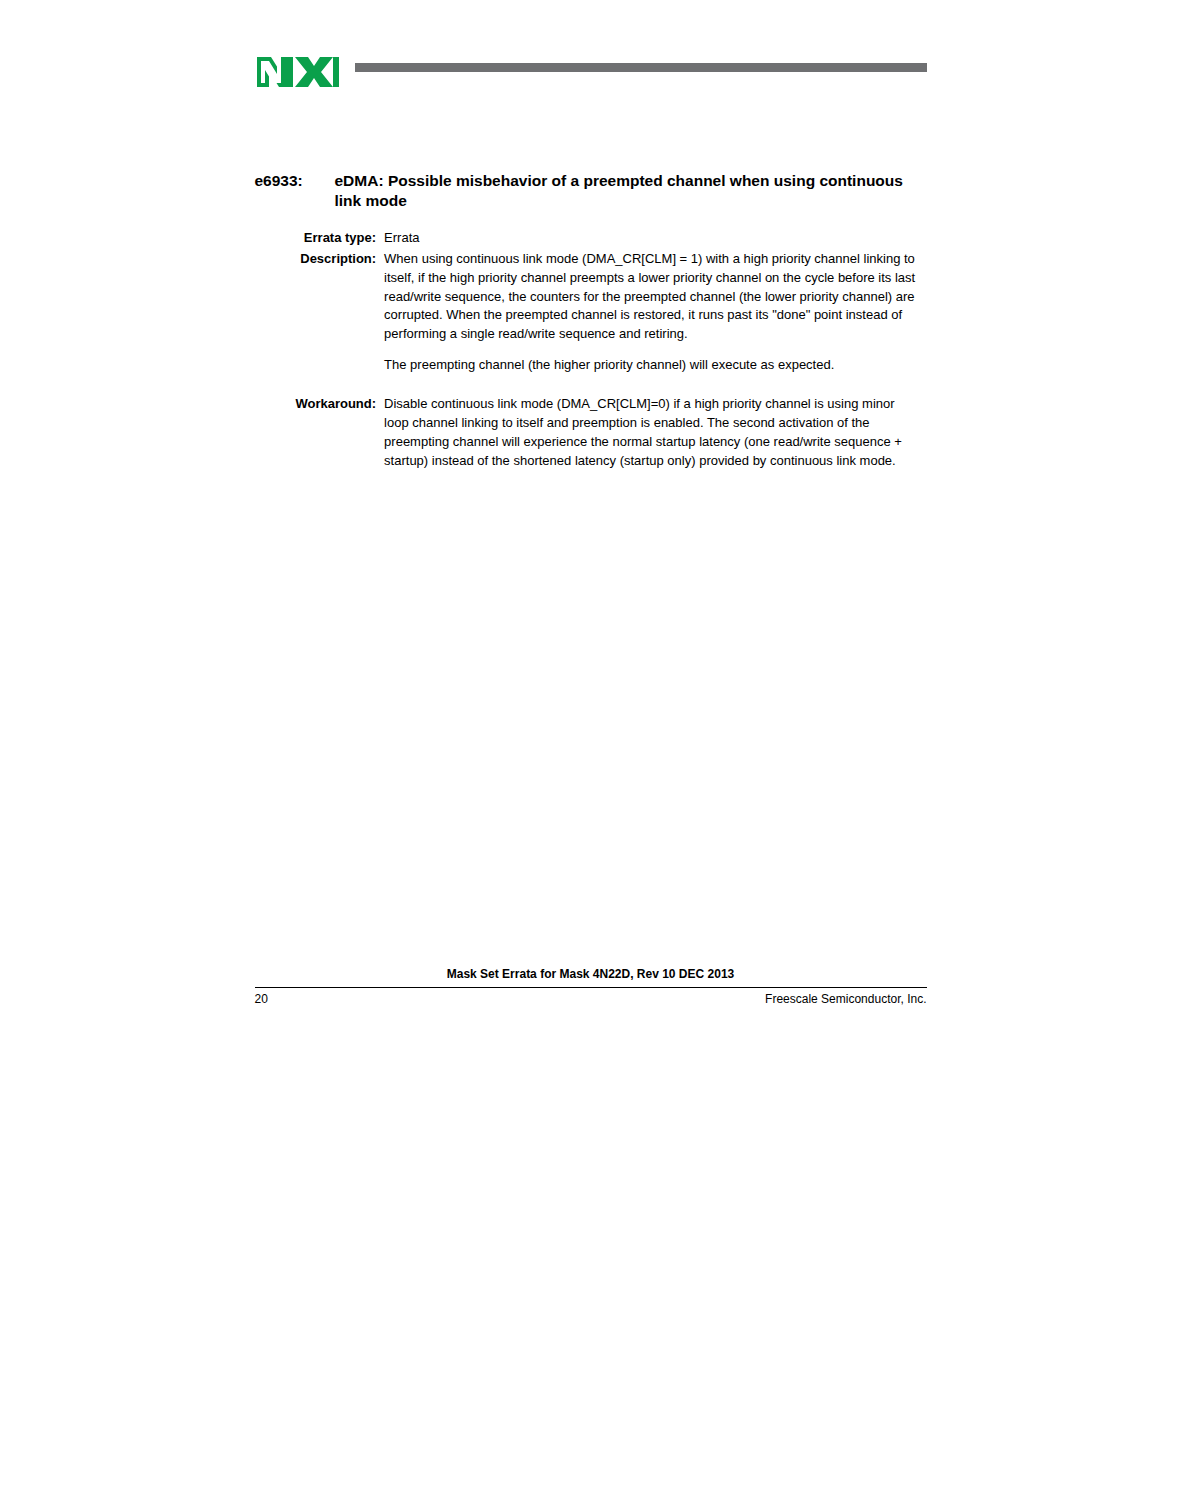e6933:
eDMA: Possible misbehavior of a preempted channel when using continuous link mode
Errata type:
Errata
Description:
When using continuous link mode (DMA_CR[CLM] = 1) with a high priority channel linking to itself, if the high priority channel preempts a lower priority channel on the cycle before its last read/write sequence, the counters for the preempted channel (the lower priority channel) are corrupted. When the preempted channel is restored, it runs past its "done" point instead of performing a single read/write sequence and retiring.
The preempting channel (the higher priority channel) will execute as expected.
Workaround:
Disable continuous link mode (DMA_CR[CLM]=0) if a high priority channel is using minor loop channel linking to itself and preemption is enabled. The second activation of the preempting channel will experience the normal startup latency (one read/write sequence + startup) instead of the shortened latency (startup only) provided by continuous link mode.
Mask Set Errata for Mask 4N22D, Rev 10 DEC 2013
20
Freescale Semiconductor, Inc.